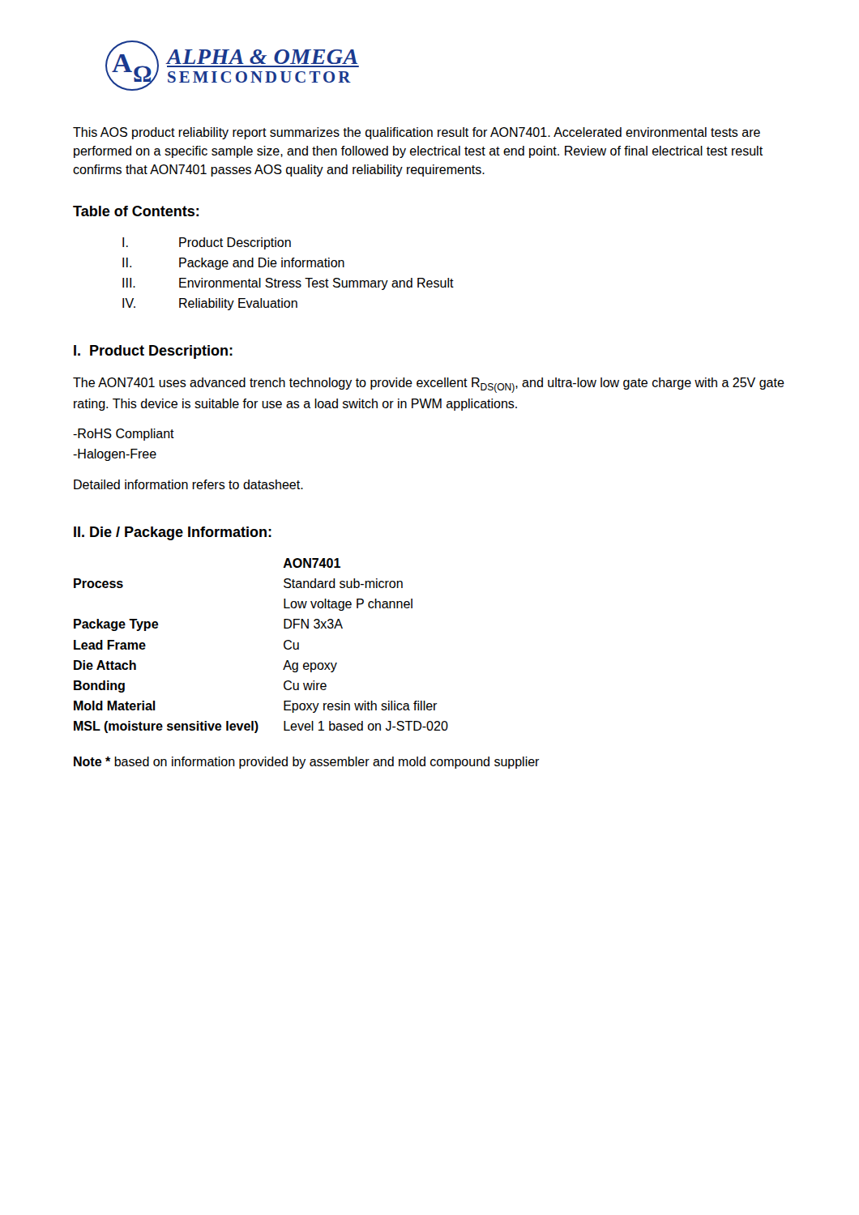ALPHA & OMEGA
SEMICONDUCTOR
This AOS product reliability report summarizes the qualification result for AON7401. Accelerated environmental tests are performed on a specific sample size, and then followed by electrical test at end point. Review of final electrical test result confirms that AON7401 passes AOS quality and reliability requirements.
Table of Contents:
I. Product Description
II. Package and Die information
III. Environmental Stress Test Summary and Result
IV. Reliability Evaluation
I. Product Description:
The AON7401 uses advanced trench technology to provide excellent RDS(ON), and ultra-low low gate charge with a 25V gate rating. This device is suitable for use as a load switch or in PWM applications.
-RoHS Compliant
-Halogen-Free
Detailed information refers to datasheet.
II. Die / Package Information:
| | AON7401 |
| Process | Standard sub-micron |
| | Low voltage P channel |
| Package Type | DFN 3x3A |
| Lead Frame | Cu |
| Die Attach | Ag epoxy |
| Bonding | Cu wire |
| Mold Material | Epoxy resin with silica filler |
| MSL (moisture sensitive level) | Level 1 based on J-STD-020 |
Note * based on information provided by assembler and mold compound supplier